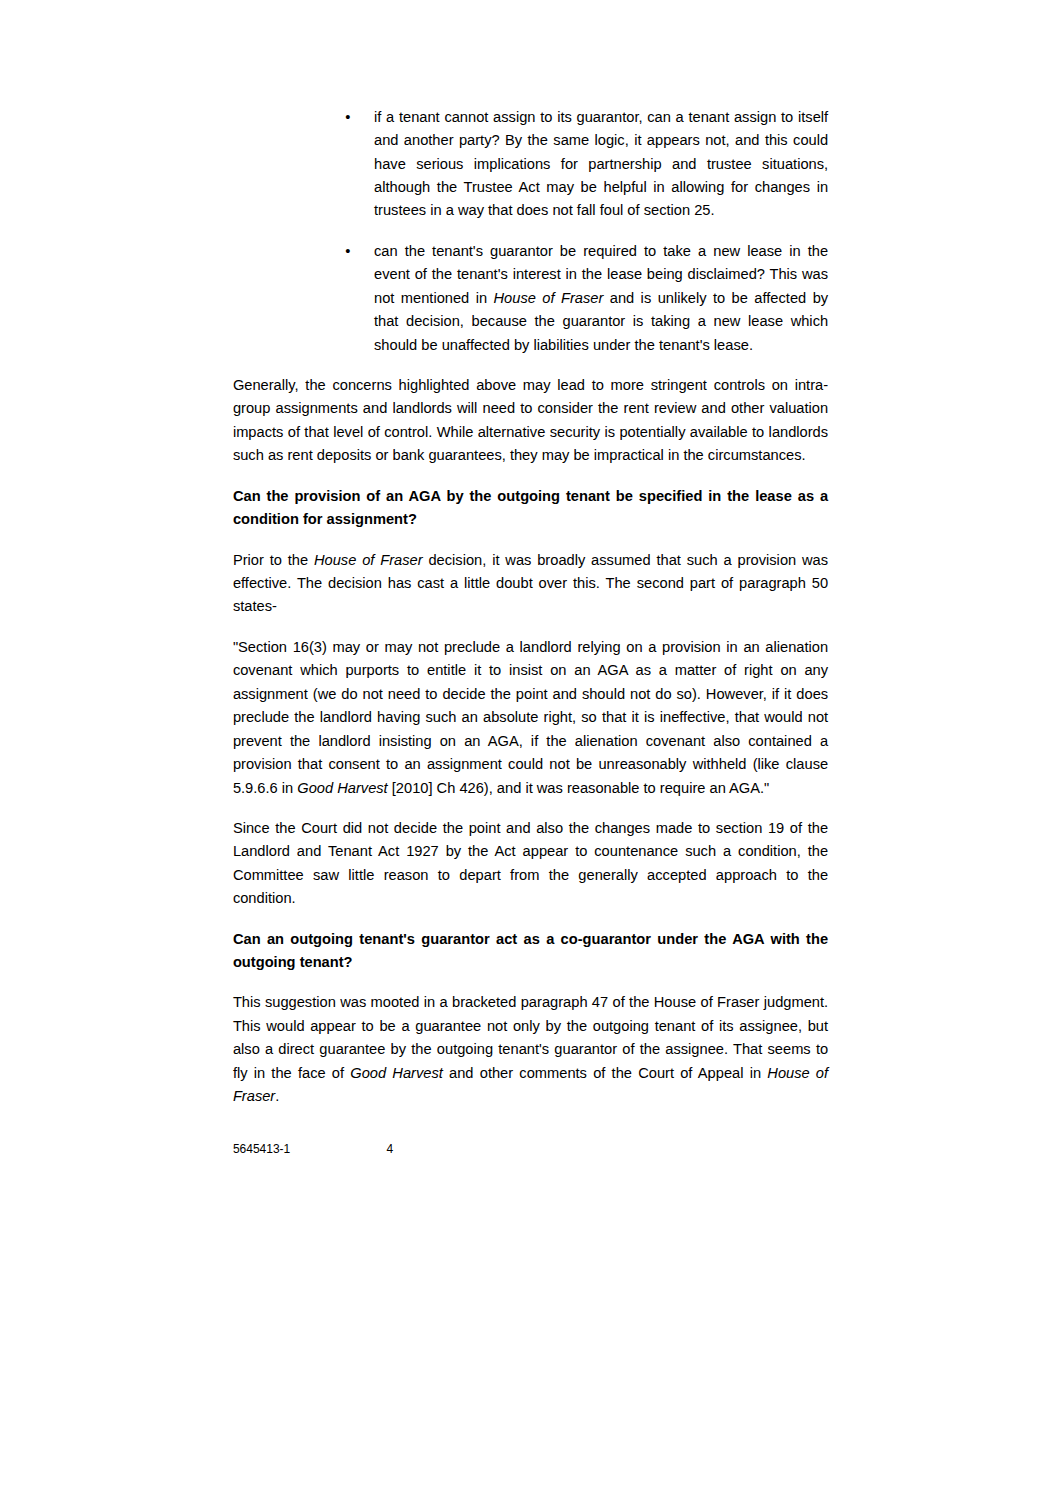if a tenant cannot assign to its guarantor, can a tenant assign to itself and another party? By the same logic, it appears not, and this could have serious implications for partnership and trustee situations, although the Trustee Act may be helpful in allowing for changes in trustees in a way that does not fall foul of section 25.
can the tenant's guarantor be required to take a new lease in the event of the tenant's interest in the lease being disclaimed? This was not mentioned in House of Fraser and is unlikely to be affected by that decision, because the guarantor is taking a new lease which should be unaffected by liabilities under the tenant's lease.
Generally, the concerns highlighted above may lead to more stringent controls on intra-group assignments and landlords will need to consider the rent review and other valuation impacts of that level of control. While alternative security is potentially available to landlords such as rent deposits or bank guarantees, they may be impractical in the circumstances.
Can the provision of an AGA by the outgoing tenant be specified in the lease as a condition for assignment?
Prior to the House of Fraser decision, it was broadly assumed that such a provision was effective. The decision has cast a little doubt over this. The second part of paragraph 50 states-
"Section 16(3) may or may not preclude a landlord relying on a provision in an alienation covenant which purports to entitle it to insist on an AGA as a matter of right on any assignment (we do not need to decide the point and should not do so). However, if it does preclude the landlord having such an absolute right, so that it is ineffective, that would not prevent the landlord insisting on an AGA, if the alienation covenant also contained a provision that consent to an assignment could not be unreasonably withheld (like clause 5.9.6.6 in Good Harvest [2010] Ch 426), and it was reasonable to require an AGA."
Since the Court did not decide the point and also the changes made to section 19 of the Landlord and Tenant Act 1927 by the Act appear to countenance such a condition, the Committee saw little reason to depart from the generally accepted approach to the condition.
Can an outgoing tenant's guarantor act as a co-guarantor under the AGA with the outgoing tenant?
This suggestion was mooted in a bracketed paragraph 47 of the House of Fraser judgment. This would appear to be a guarantee not only by the outgoing tenant of its assignee, but also a direct guarantee by the outgoing tenant's guarantor of the assignee. That seems to fly in the face of Good Harvest and other comments of the Court of Appeal in House of Fraser.
5645413-1 4